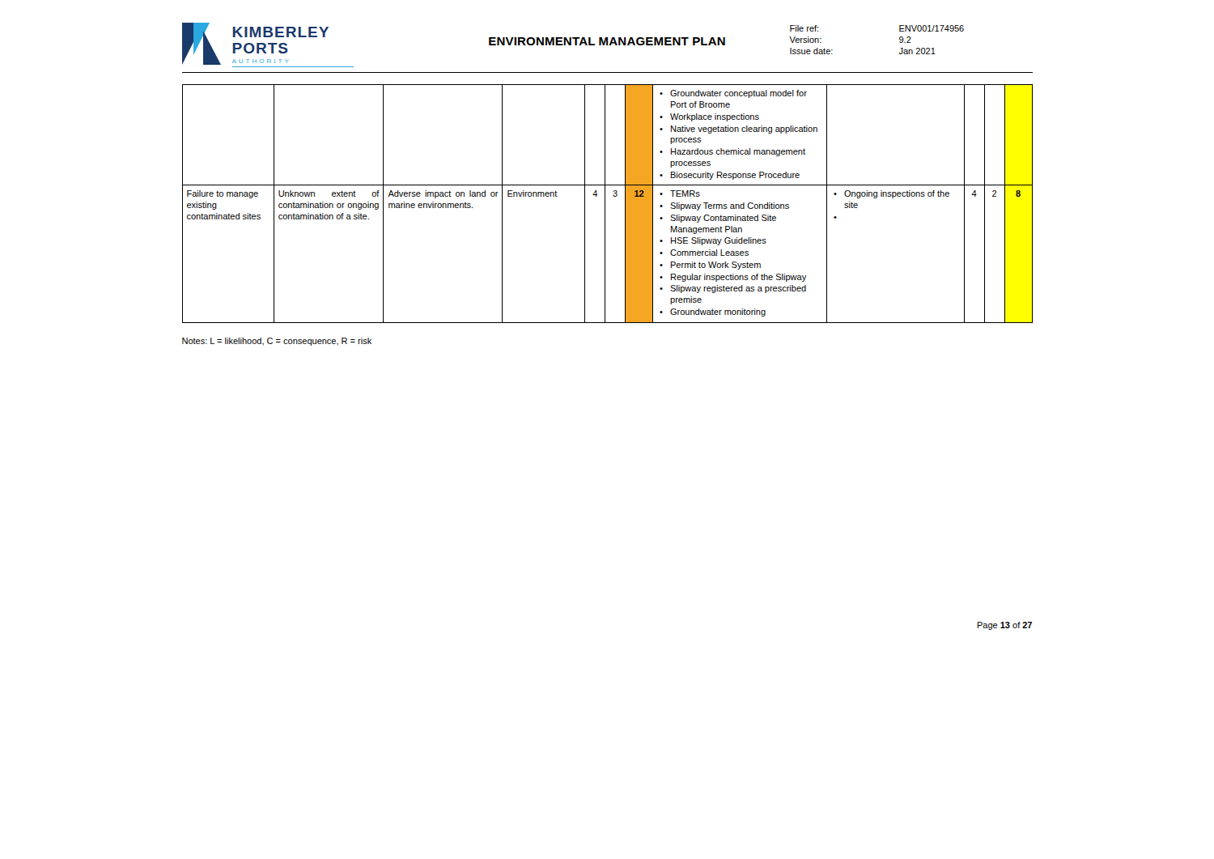KIMBERLEY
PORTS
AUTHORITY
ENVIRONMENTAL MANAGEMENT PLAN
| File ref: | ENV001/174956 |
| Version: | 9.2 |
| Issue date: | Jan 2021 |
| | | | | | | | Groundwater conceptual model for Port of Broome Workplace inspections Native vegetation clearing application process Hazardous chemical management processes Biosecurity Response Procedure | | | | |
| Failure to manage existing contaminated sites | Unknown extent of contamination or ongoing contamination of a site. | Adverse impact on land or marine environments. | Environment | 4 | 3 | 12 | TEMRs Slipway Terms and Conditions Slipway Contaminated Site Management Plan HSE Slipway Guidelines Commercial Leases Permit to Work System Regular inspections of the Slipway Slipway registered as a prescribed premise Groundwater monitoring | Ongoing inspections of the site | 4 | 2 | 8 |
Notes: L = likelihood, C = consequence, R = risk
Page 13 of 27